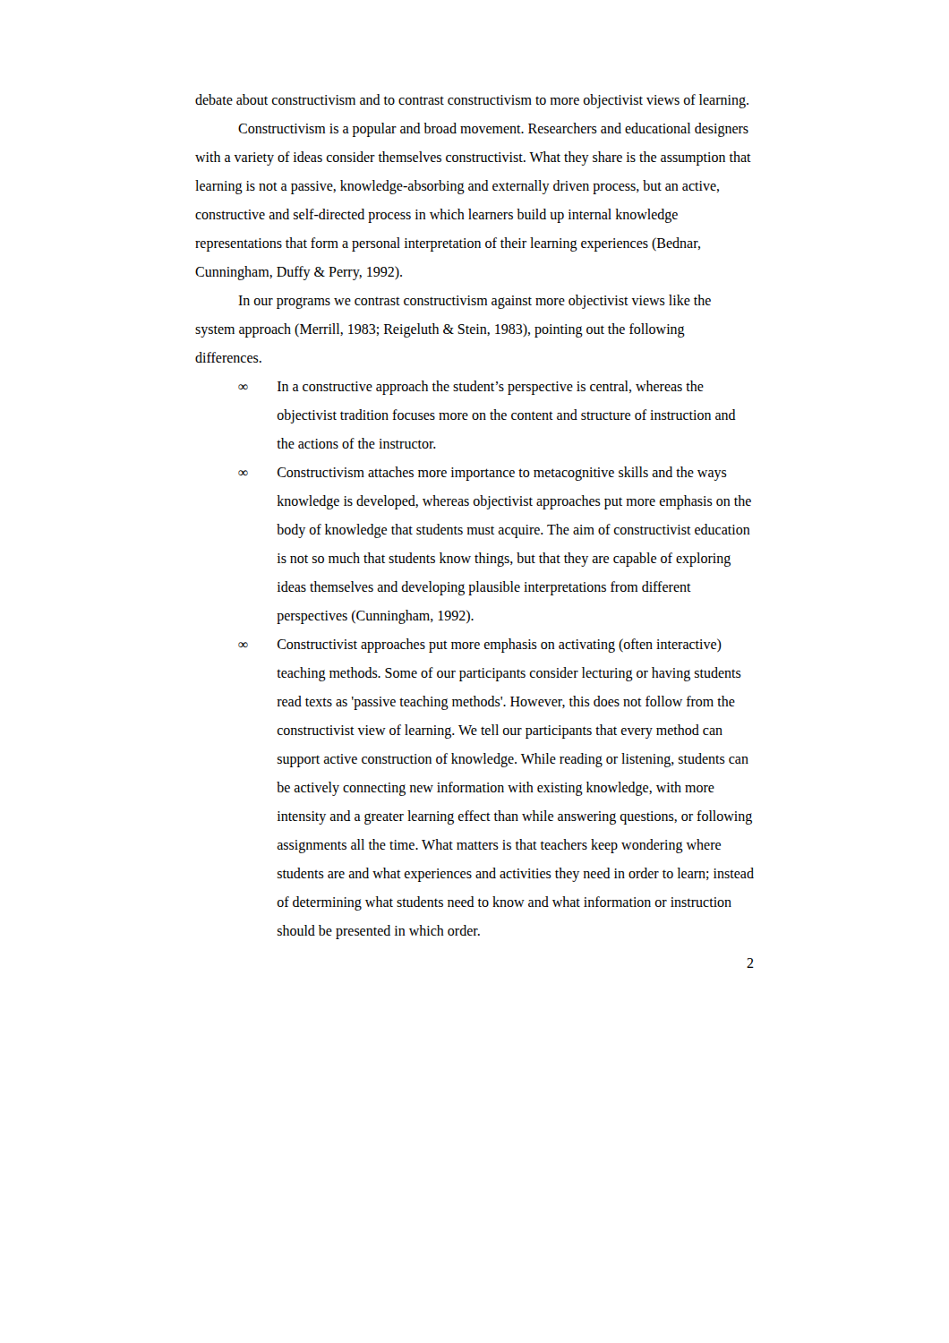debate about constructivism and to contrast constructivism to more objectivist views of learning.
Constructivism is a popular and broad movement. Researchers and educational designers with a variety of ideas consider themselves constructivist. What they share is the assumption that learning is not a passive, knowledge-absorbing and externally driven process, but an active, constructive and self-directed process in which learners build up internal knowledge representations that form a personal interpretation of their learning experiences (Bednar, Cunningham, Duffy & Perry, 1992).
In our programs we contrast constructivism against more objectivist views like the system approach (Merrill, 1983; Reigeluth & Stein, 1983), pointing out the following differences.
In a constructive approach the student’s perspective is central, whereas the objectivist tradition focuses more on the content and structure of instruction and the actions of the instructor.
Constructivism attaches more importance to metacognitive skills and the ways knowledge is developed, whereas objectivist approaches put more emphasis on the body of knowledge that students must acquire. The aim of constructivist education is not so much that students know things, but that they are capable of exploring ideas themselves and developing plausible interpretations from different perspectives (Cunningham, 1992).
Constructivist approaches put more emphasis on activating (often interactive) teaching methods. Some of our participants consider lecturing or having students read texts as 'passive teaching methods'. However, this does not follow from the constructivist view of learning. We tell our participants that every method can support active construction of knowledge. While reading or listening, students can be actively connecting new information with existing knowledge, with more intensity and a greater learning effect than while answering questions, or following assignments all the time. What matters is that teachers keep wondering where students are and what experiences and activities they need in order to learn; instead of determining what students need to know and what information or instruction should be presented in which order.
2